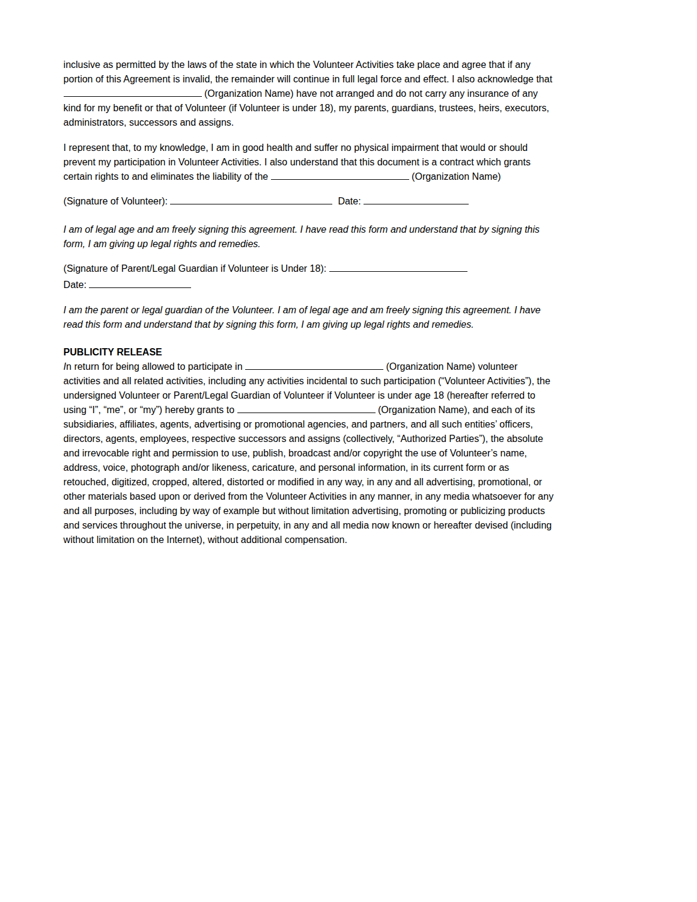inclusive as permitted by the laws of the state in which the Volunteer Activities take place and agree that if any portion of this Agreement is invalid, the remainder will continue in full legal force and effect. I also acknowledge that (Organization Name) have not arranged and do not carry any insurance of any kind for my benefit or that of Volunteer (if Volunteer is under 18), my parents, guardians, trustees, heirs, executors, administrators, successors and assigns.
I represent that, to my knowledge, I am in good health and suffer no physical impairment that would or should prevent my participation in Volunteer Activities. I also understand that this document is a contract which grants certain rights to and eliminates the liability of the (Organization Name)
(Signature of Volunteer): Date:
I am of legal age and am freely signing this agreement. I have read this form and understand that by signing this form, I am giving up legal rights and remedies.
(Signature of Parent/Legal Guardian if Volunteer is Under 18):
Date:
I am the parent or legal guardian of the Volunteer. I am of legal age and am freely signing this agreement. I have read this form and understand that by signing this form, I am giving up legal rights and remedies.
Publicity Release
In return for being allowed to participate in (Organization Name) volunteer activities and all related activities, including any activities incidental to such participation (“Volunteer Activities”), the undersigned Volunteer or Parent/Legal Guardian of Volunteer if Volunteer is under age 18 (hereafter referred to using “I”, “me”, or “my”) hereby grants to (Organization Name), and each of its subsidiaries, affiliates, agents, advertising or promotional agencies, and partners, and all such entities’ officers, directors, agents, employees, respective successors and assigns (collectively, “Authorized Parties”), the absolute and irrevocable right and permission to use, publish, broadcast and/or copyright the use of Volunteer’s name, address, voice, photograph and/or likeness, caricature, and personal information, in its current form or as retouched, digitized, cropped, altered, distorted or modified in any way, in any and all advertising, promotional, or other materials based upon or derived from the Volunteer Activities in any manner, in any media whatsoever for any and all purposes, including by way of example but without limitation advertising, promoting or publicizing products and services throughout the universe, in perpetuity, in any and all media now known or hereafter devised (including without limitation on the Internet), without additional compensation.